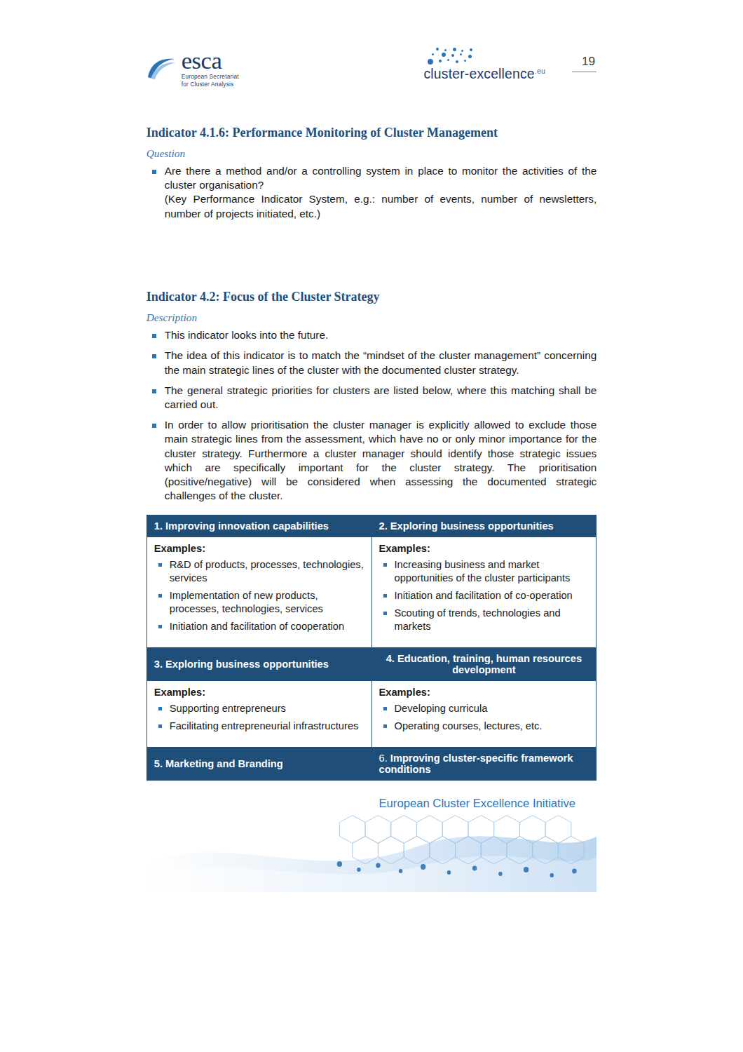esca
European Secretariat
for Cluster Analysis
cluster-excellence.eu
19
Indicator 4.1.6: Performance Monitoring of Cluster Management
Question
Are there a method and/or a controlling system in place to monitor the activities of the cluster organisation? (Key Performance Indicator System, e.g.: number of events, number of newsletters, number of projects initiated, etc.)
Indicator 4.2: Focus of the Cluster Strategy
Description
This indicator looks into the future.
The idea of this indicator is to match the “mindset of the cluster management” concerning the main strategic lines of the cluster with the documented cluster strategy.
The general strategic priorities for clusters are listed below, where this matching shall be carried out.
In order to allow prioritisation the cluster manager is explicitly allowed to exclude those main strategic lines from the assessment, which have no or only minor importance for the cluster strategy. Furthermore a cluster manager should identify those strategic issues which are specifically important for the cluster strategy. The prioritisation (positive/negative) will be considered when assessing the documented strategic challenges of the cluster.
| 1. Improving innovation capabilities | 2. Exploring business opportunities |
| --- | --- |
| Examples: R&D of products, processes, technologies, services Implementation of new products, processes, technologies, services Initiation and facilitation of cooperation | Examples: Increasing business and market opportunities of the cluster participants Initiation and facilitation of co-operation Scouting of trends, technologies and markets |
| 3. Exploring business opportunities | 4. Education, training, human resources development |
| Examples: Supporting entrepreneurs Facilitating entrepreneurial infrastructures | Examples: Developing curricula Operating courses, lectures, etc. |
| 5. Marketing and Branding | 6. Improving cluster-specific framework conditions |
European Cluster Excellence Initiative